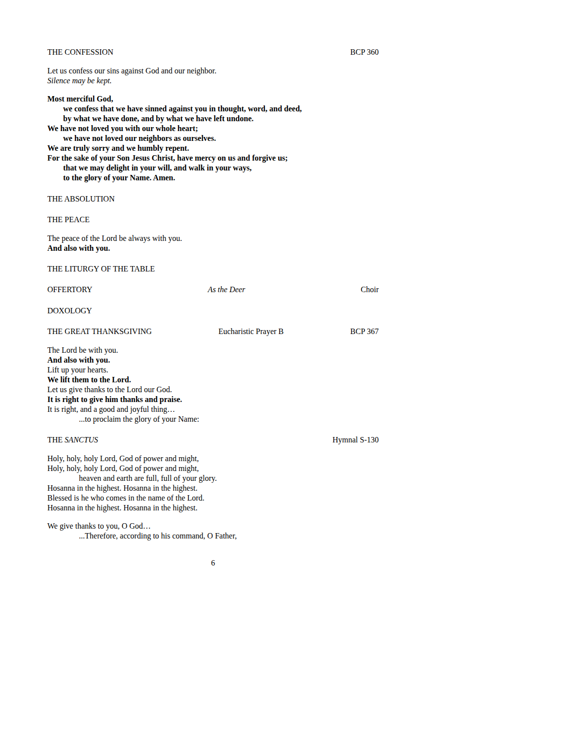THE CONFESSION BCP 360
Let us confess our sins against God and our neighbor.
Silence may be kept.
Most merciful God,
we confess that we have sinned against you in thought, word, and deed,
by what we have done, and by what we have left undone.
We have not loved you with our whole heart;
we have not loved our neighbors as ourselves.
We are truly sorry and we humbly repent.
For the sake of your Son Jesus Christ, have mercy on us and forgive us;
that we may delight in your will, and walk in your ways,
to the glory of your Name. Amen.
THE ABSOLUTION
THE PEACE
The peace of the Lord be always with you.
And also with you.
THE LITURGY OF THE TABLE
OFFERTORY As the Deer Choir
DOXOLOGY
THE GREAT THANKSGIVING Eucharistic Prayer B BCP 367
The Lord be with you.
And also with you.
Lift up your hearts.
We lift them to the Lord.
Let us give thanks to the Lord our God.
It is right to give him thanks and praise.
It is right, and a good and joyful thing…
...to proclaim the glory of your Name:
THE SANCTUS Hymnal S-130
Holy, holy, holy Lord, God of power and might,
Holy, holy, holy Lord, God of power and might,
heaven and earth are full, full of your glory.
Hosanna in the highest. Hosanna in the highest.
Blessed is he who comes in the name of the Lord.
Hosanna in the highest. Hosanna in the highest.
We give thanks to you, O God…
...Therefore, according to his command, O Father,
6